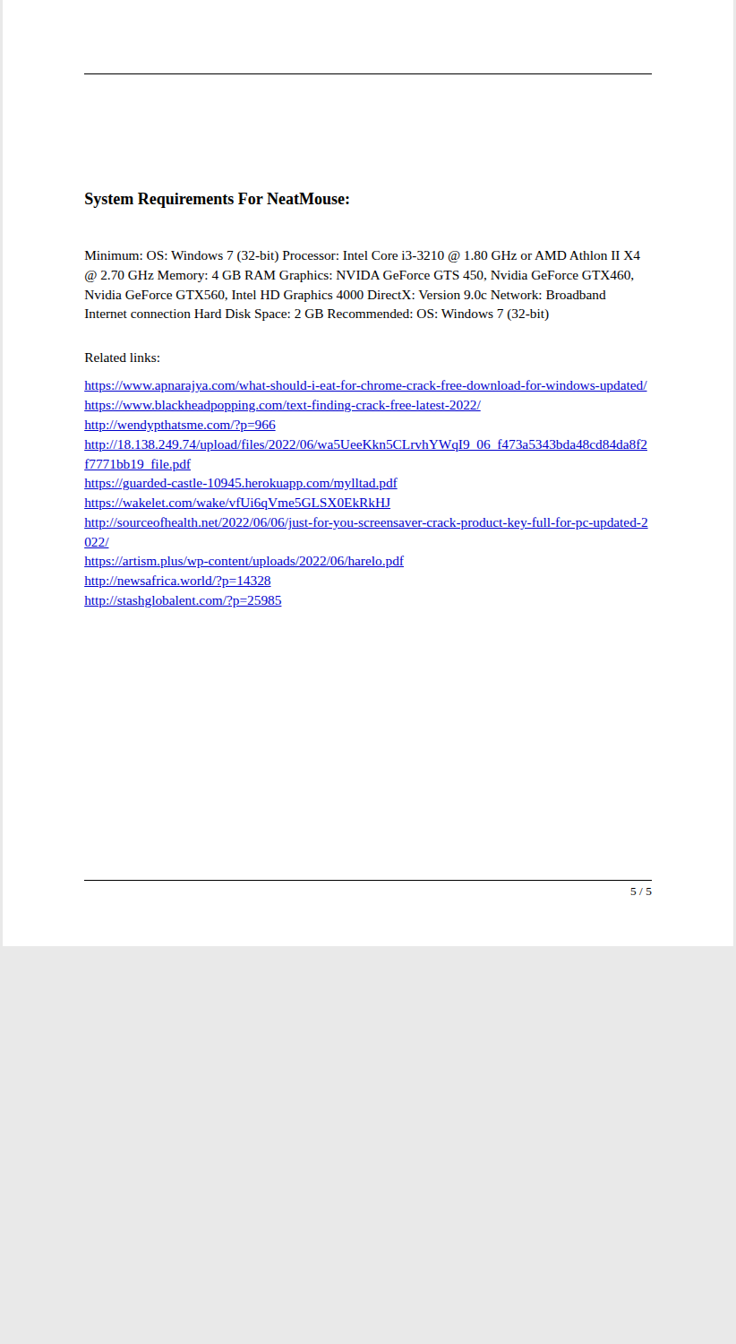System Requirements For NeatMouse:
Minimum: OS: Windows 7 (32-bit) Processor: Intel Core i3-3210 @ 1.80 GHz or AMD Athlon II X4 @ 2.70 GHz Memory: 4 GB RAM Graphics: NVIDA GeForce GTS 450, Nvidia GeForce GTX460, Nvidia GeForce GTX560, Intel HD Graphics 4000 DirectX: Version 9.0c Network: Broadband Internet connection Hard Disk Space: 2 GB Recommended: OS: Windows 7 (32-bit)
Related links:
https://www.apnarajya.com/what-should-i-eat-for-chrome-crack-free-download-for-windows-updated/
https://www.blackheadpopping.com/text-finding-crack-free-latest-2022/
http://wendypthatsme.com/?p=966
http://18.138.249.74/upload/files/2022/06/wa5UeeKkn5CLrvhYWqI9_06_f473a5343bda48cd84da8f2f7771bb19_file.pdf
https://guarded-castle-10945.herokuapp.com/mylltad.pdf
https://wakelet.com/wake/vfUi6qVme5GLSX0EkRkHJ
http://sourceofhealth.net/2022/06/06/just-for-you-screensaver-crack-product-key-full-for-pc-updated-2022/
https://artism.plus/wp-content/uploads/2022/06/harelo.pdf
http://newsafrica.world/?p=14328
http://stashglobalent.com/?p=25985
5 / 5